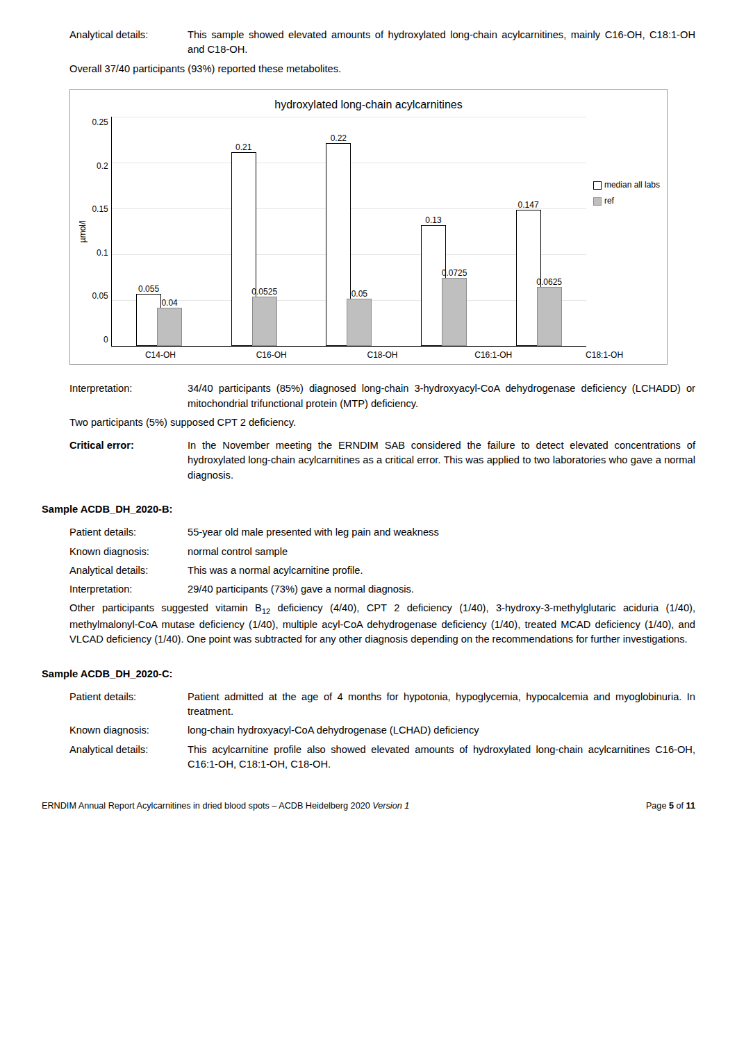Analytical details:
This sample showed elevated amounts of hydroxylated long-chain acylcarnitines, mainly C16-OH, C18:1-OH and C18-OH.
Overall 37/40 participants (93%) reported these metabolites.
hydroxylated long-chain acylcarnitines
µmol/l
0.25
0.2
0.15
0.1
0.05
0
0.055
0.04
0.21
0.0525
0.22
0.05
0.13
0.0725
0.147
0.0625
median all labs
ref
C14-OH
C16-OH
C18-OH
C16:1-OH
C18:1-OH
Interpretation:
34/40 participants (85%) diagnosed long-chain 3-hydroxyacyl-CoA dehydrogenase deficiency (LCHADD) or mitochondrial trifunctional protein (MTP) deficiency.
Two participants (5%) supposed CPT 2 deficiency.
Critical error:
In the November meeting the ERNDIM SAB considered the failure to detect elevated concentrations of hydroxylated long-chain acylcarnitines as a critical error. This was applied to two laboratories who gave a normal diagnosis.
Sample ACDB_DH_2020-B:
Patient details:
55-year old male presented with leg pain and weakness
Known diagnosis:
normal control sample
Analytical details:
This was a normal acylcarnitine profile.
Interpretation:
29/40 participants (73%) gave a normal diagnosis.
Other participants suggested vitamin B12 deficiency (4/40), CPT 2 deficiency (1/40), 3-hydroxy-3-methylglutaric aciduria (1/40), methylmalonyl-CoA mutase deficiency (1/40), multiple acyl-CoA dehydrogenase deficiency (1/40), treated MCAD deficiency (1/40), and VLCAD deficiency (1/40). One point was subtracted for any other diagnosis depending on the recommendations for further investigations.
Sample ACDB_DH_2020-C:
Patient details:
Patient admitted at the age of 4 months for hypotonia, hypoglycemia, hypocalcemia and myoglobinuria. In treatment.
Known diagnosis:
long-chain hydroxyacyl-CoA dehydrogenase (LCHAD) deficiency
Analytical details:
This acylcarnitine profile also showed elevated amounts of hydroxylated long-chain acylcarnitines C16-OH, C16:1-OH, C18:1-OH, C18-OH.
ERNDIM Annual Report Acylcarnitines in dried blood spots – ACDB Heidelberg 2020 Version 1
Page 5 of 11